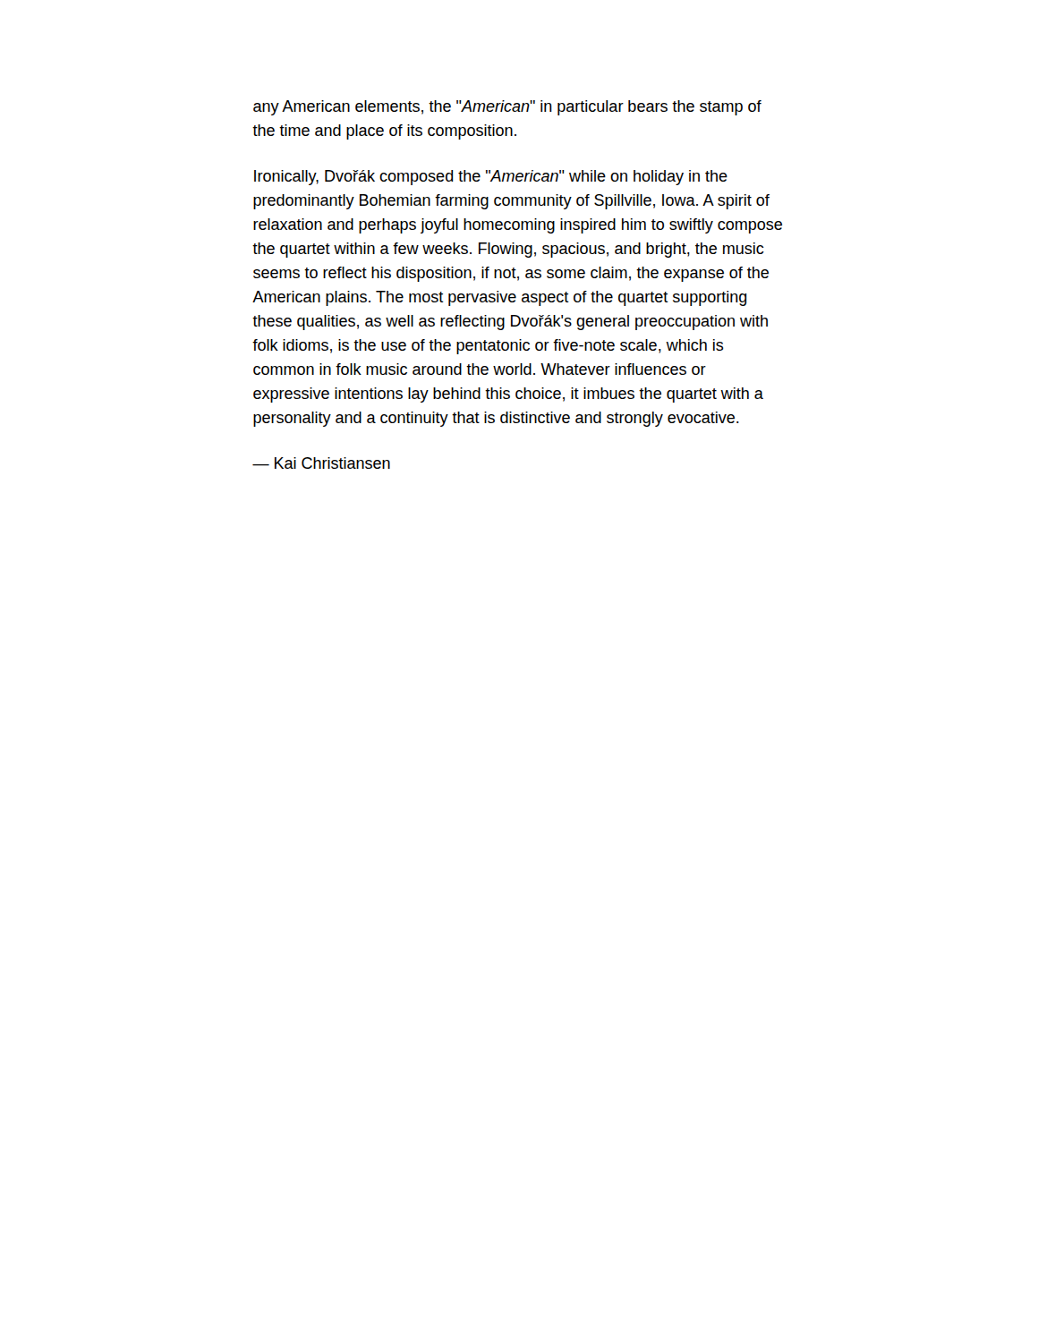any American elements, the "American" in particular bears the stamp of the time and place of its composition.
Ironically, Dvořák composed the "American" while on holiday in the predominantly Bohemian farming community of Spillville, Iowa. A spirit of relaxation and perhaps joyful homecoming inspired him to swiftly compose the quartet within a few weeks. Flowing, spacious, and bright, the music seems to reflect his disposition, if not, as some claim, the expanse of the American plains. The most pervasive aspect of the quartet supporting these qualities, as well as reflecting Dvořák's general preoccupation with folk idioms, is the use of the pentatonic or five-note scale, which is common in folk music around the world. Whatever influences or expressive intentions lay behind this choice, it imbues the quartet with a personality and a continuity that is distinctive and strongly evocative.
— Kai Christiansen